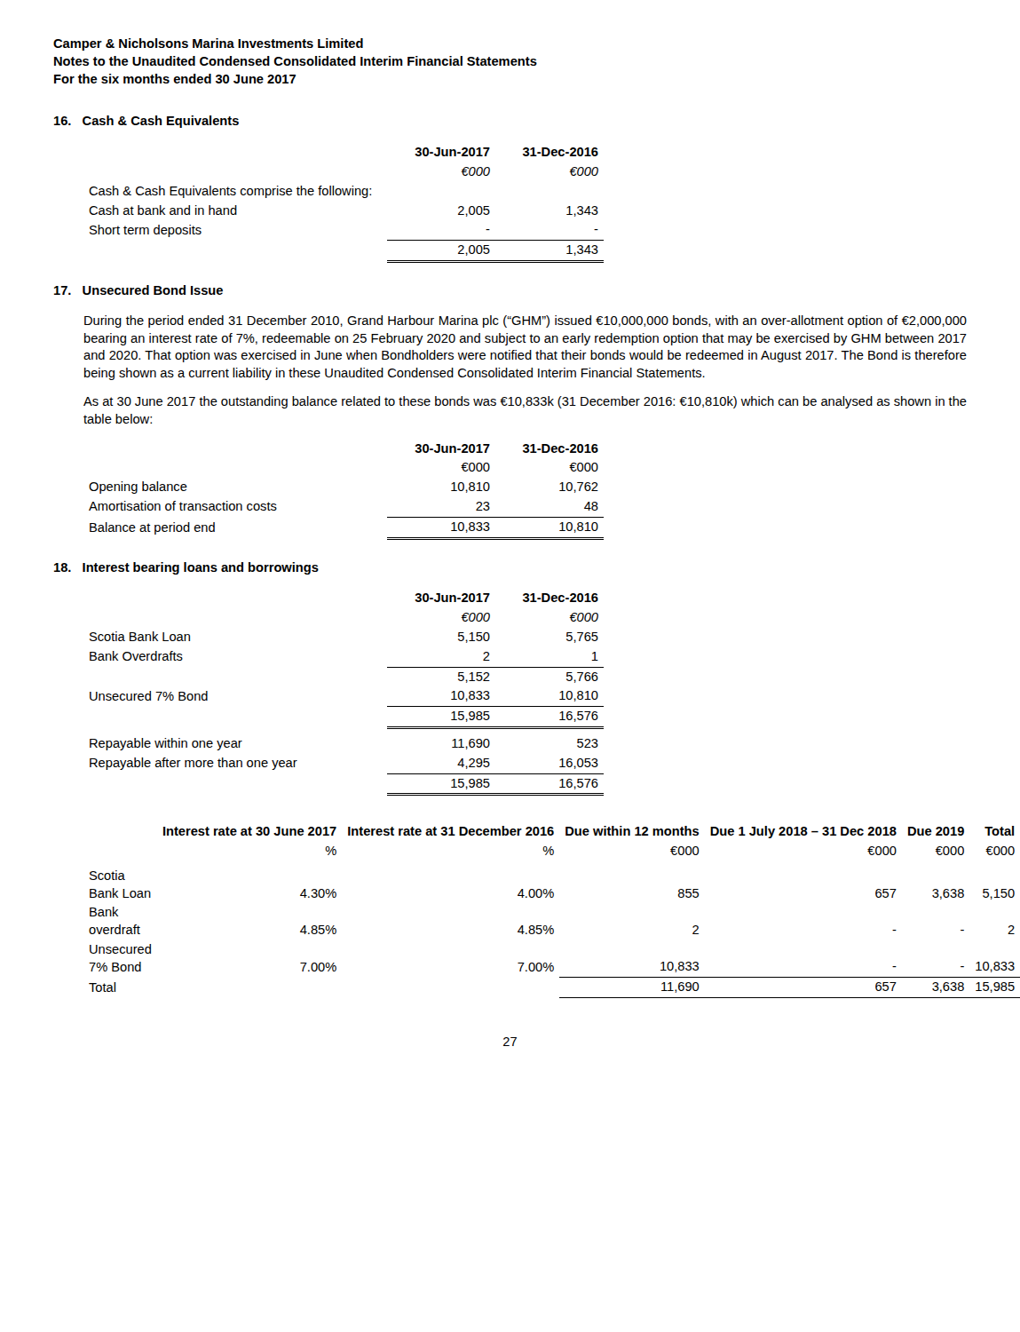Camper & Nicholsons Marina Investments Limited
Notes to the Unaudited Condensed Consolidated Interim Financial Statements
For the six months ended 30 June 2017
16. Cash & Cash Equivalents
| | 30-Jun-2017 | 31-Dec-2016 |
| | €000 | €000 |
| Cash & Cash Equivalents comprise the following: | | |
| Cash at bank and in hand | 2,005 | 1,343 |
| Short term deposits | - | - |
| | 2,005 | 1,343 |
17. Unsecured Bond Issue
During the period ended 31 December 2010, Grand Harbour Marina plc (“GHM”) issued €10,000,000 bonds, with an over-allotment option of €2,000,000 bearing an interest rate of 7%, redeemable on 25 February 2020 and subject to an early redemption option that may be exercised by GHM between 2017 and 2020. That option was exercised in June when Bondholders were notified that their bonds would be redeemed in August 2017. The Bond is therefore being shown as a current liability in these Unaudited Condensed Consolidated Interim Financial Statements.
As at 30 June 2017 the outstanding balance related to these bonds was €10,833k (31 December 2016: €10,810k) which can be analysed as shown in the table below:
| | 30-Jun-2017 | 31-Dec-2016 |
| | €000 | €000 |
| Opening balance | 10,810 | 10,762 |
| Amortisation of transaction costs | 23 | 48 |
| Balance at period end | 10,833 | 10,810 |
18. Interest bearing loans and borrowings
| | 30-Jun-2017 | 31-Dec-2016 |
| | €000 | €000 |
| Scotia Bank Loan | 5,150 | 5,765 |
| Bank Overdrafts | 2 | 1 |
| | 5,152 | 5,766 |
| Unsecured 7% Bond | 10,833 | 10,810 |
| | 15,985 | 16,576 |
| Repayable within one year | 11,690 | 523 |
| Repayable after more than one year | 4,295 | 16,053 |
| | 15,985 | 16,576 |
| | Interest rate at 30 June 2017 | Interest rate at 31 December 2016 | Due within 12 months | Due 1 July 2018 – 31 Dec 2018 | Due 2019 | Total |
| | % | % | €000 | €000 | €000 | €000 |
| Scotia Bank Loan | 4.30% | 4.00% | 855 | 657 | 3,638 | 5,150 |
| Bank overdraft | 4.85% | 4.85% | 2 | - | - | 2 |
| Unsecured 7% Bond | 7.00% | 7.00% | 10,833 | - | - | 10,833 |
| Total | | | 11,690 | 657 | 3,638 | 15,985 |
27